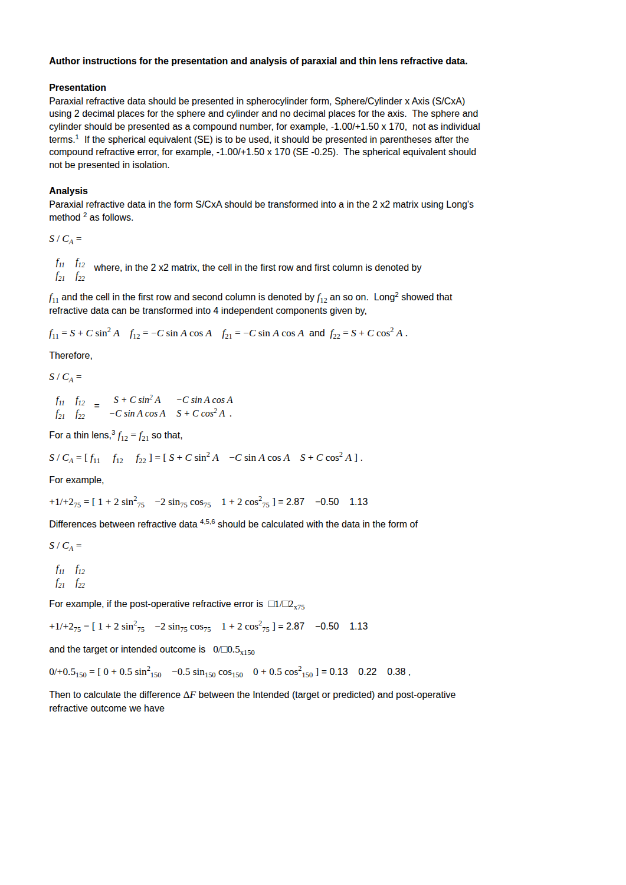Author instructions for the presentation and analysis of paraxial and thin lens refractive data.
Presentation
Paraxial refractive data should be presented in spherocylinder form, Sphere/Cylinder x Axis (S/CxA) using 2 decimal places for the sphere and cylinder and no decimal places for the axis. The sphere and cylinder should be presented as a compound number, for example, -1.00/+1.50 x 170, not as individual terms.1 If the spherical equivalent (SE) is to be used, it should be presented in parentheses after the compound refractive error, for example, -1.00/+1.50 x 170 (SE -0.25). The spherical equivalent should not be presented in isolation.
Analysis
Paraxial refractive data in the form S/CxA should be transformed into a in the 2 x2 matrix using Long's method 2 as follows.
S / CA =
| f 11 | f 12 |
| f 21 | f 22 |
where, in the 2 x2 matrix, the cell in the first row and first column is denoted by
f11 and the cell in the first row and second column is denoted by f12 an so on. Long2 showed that refractive data can be transformed into 4 independent components given by,
f11 = S + C sin2 A f12 = −C sin A cos A f21 = −C sin A cos A and f22 = S + C cos2 A .
Therefore,
S / CA =
| f 11 | f 12 |
| f 21 | f 22 |
=
| S + C sin 2 A | − C sin A cos A |
| − C sin A cos A | S + C cos 2 A . |
For a thin lens,3 f12 = f21 so that,
S / CA = [ f11 f12 f22 ] = [ S + C sin2 A −C sin A cos A S + C cos2 A ] .
For example,
+1/+275 = [ 1 + 2 sin275 −2 sin75 cos75 1 + 2 cos275 ] = 2.87 −0.50 1.13
Differences between refractive data 4,5,6 should be calculated with the data in the form of
S / CA =
| f 11 | f 12 |
| f 21 | f 22 |
For example, if the post-operative refractive error is □1/□2x75
+1/+275 = [ 1 + 2 sin275 −2 sin75 cos75 1 + 2 cos275 ] = 2.87 −0.50 1.13
and the target or intended outcome is 0/□0.5x150
0/+0.5150 = [ 0 + 0.5 sin2150 −0.5 sin150 cos150 0 + 0.5 cos2150 ] = 0.13 0.22 0.38 ,
Then to calculate the difference ΔF between the Intended (target or predicted) and post-operative refractive outcome we have